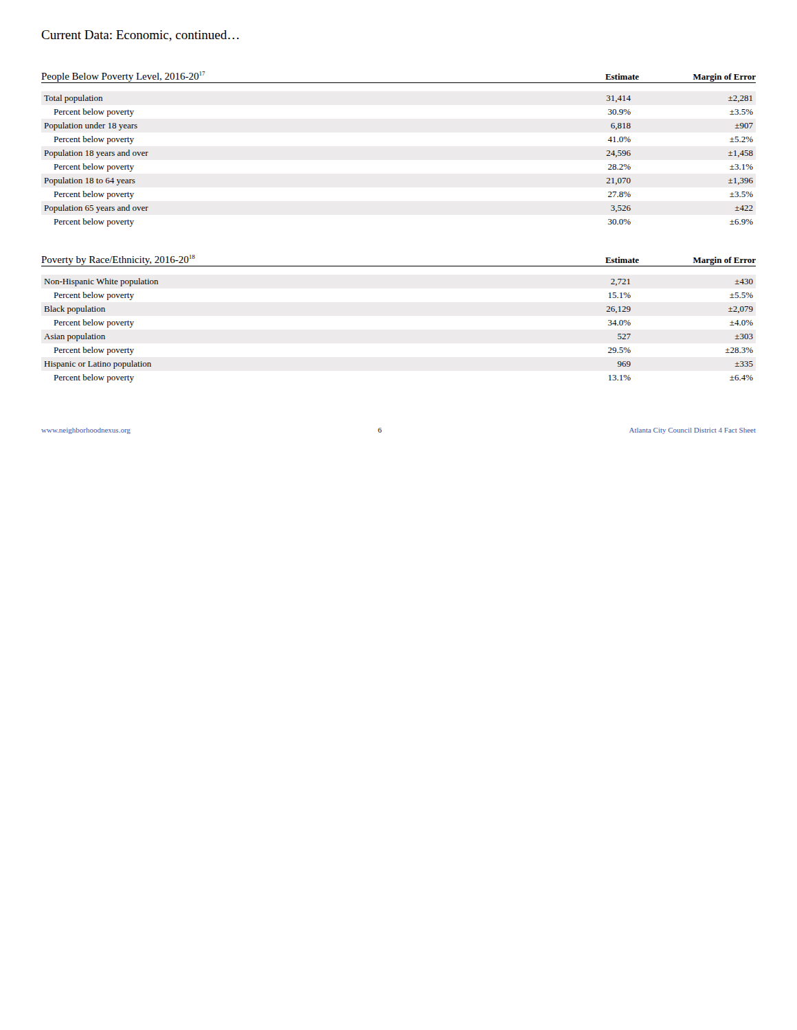Current Data: Economic, continued…
People Below Poverty Level, 2016-2017 Estimate Margin of Error
| Total population | 31,414 | ±2,281 |
| Percent below poverty | 30.9% | ±3.5% |
| Population under 18 years | 6,818 | ±907 |
| Percent below poverty | 41.0% | ±5.2% |
| Population 18 years and over | 24,596 | ±1,458 |
| Percent below poverty | 28.2% | ±3.1% |
| Population 18 to 64 years | 21,070 | ±1,396 |
| Percent below poverty | 27.8% | ±3.5% |
| Population 65 years and over | 3,526 | ±422 |
| Percent below poverty | 30.0% | ±6.9% |
Poverty by Race/Ethnicity, 2016-2018 Estimate Margin of Error
| Non-Hispanic White population | 2,721 | ±430 |
| Percent below poverty | 15.1% | ±5.5% |
| Black population | 26,129 | ±2,079 |
| Percent below poverty | 34.0% | ±4.0% |
| Asian population | 527 | ±303 |
| Percent below poverty | 29.5% | ±28.3% |
| Hispanic or Latino population | 969 | ±335 |
| Percent below poverty | 13.1% | ±6.4% |
www.neighborhoodnexus.org 6 Atlanta City Council District 4 Fact Sheet